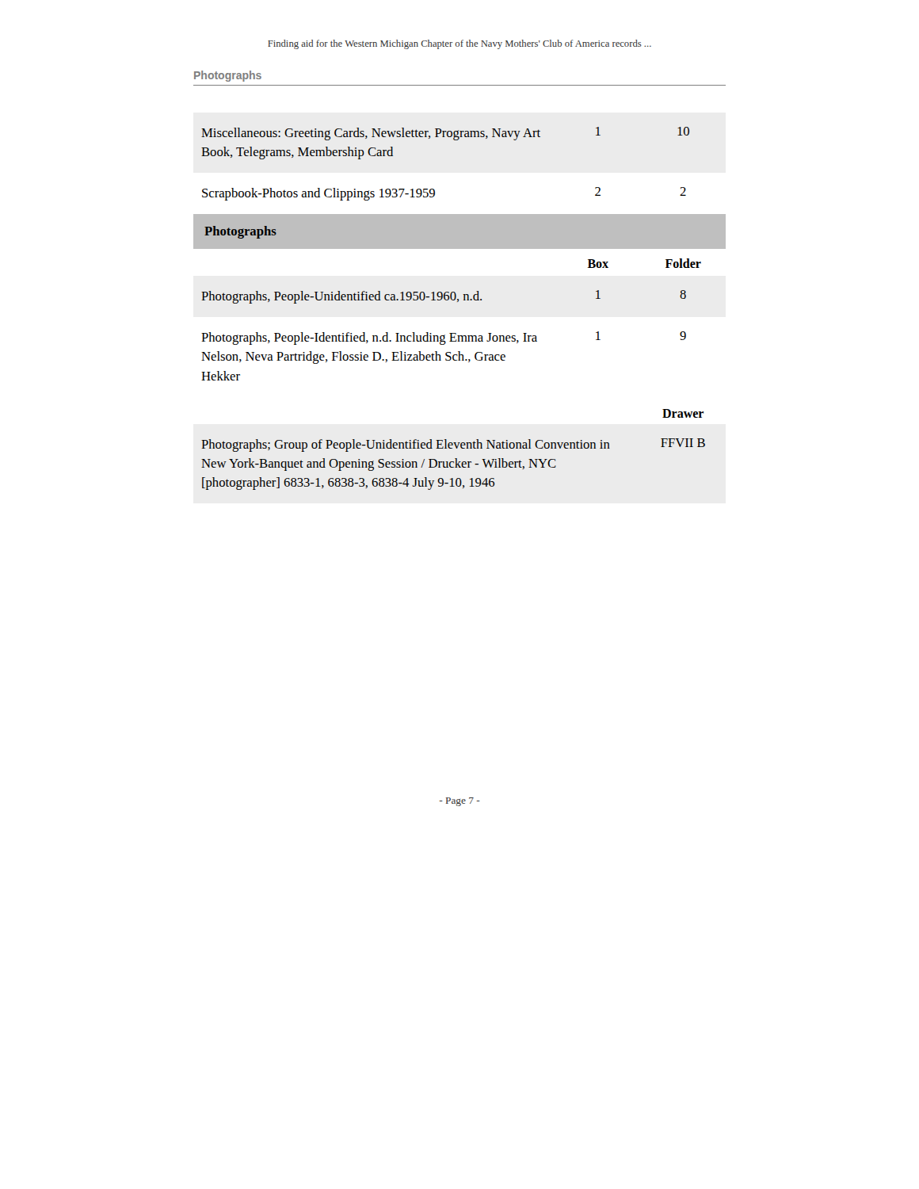Finding aid for the Western Michigan Chapter of the Navy Mothers' Club of America records ...
Photographs
| Miscellaneous: Greeting Cards, Newsletter, Programs, Navy Art Book, Telegrams, Membership Card | 1 | 10 |
| Scrapbook-Photos and Clippings 1937-1959 | 2 | 2 |
| Photographs |
| | Box | Folder |
| Photographs, People-Unidentified ca.1950-1960, n.d. | 1 | 8 |
| Photographs, People-Identified, n.d. Including Emma Jones, Ira Nelson, Neva Partridge, Flossie D., Elizabeth Sch., Grace Hekker | 1 | 9 |
| | | Drawer |
| Photographs; Group of People-Unidentified Eleventh National Convention in New York-Banquet and Opening Session / Drucker - Wilbert, NYC [photographer] 6833-1, 6838-3, 6838-4 July 9-10, 1946 | FFVII B |
- Page 7 -